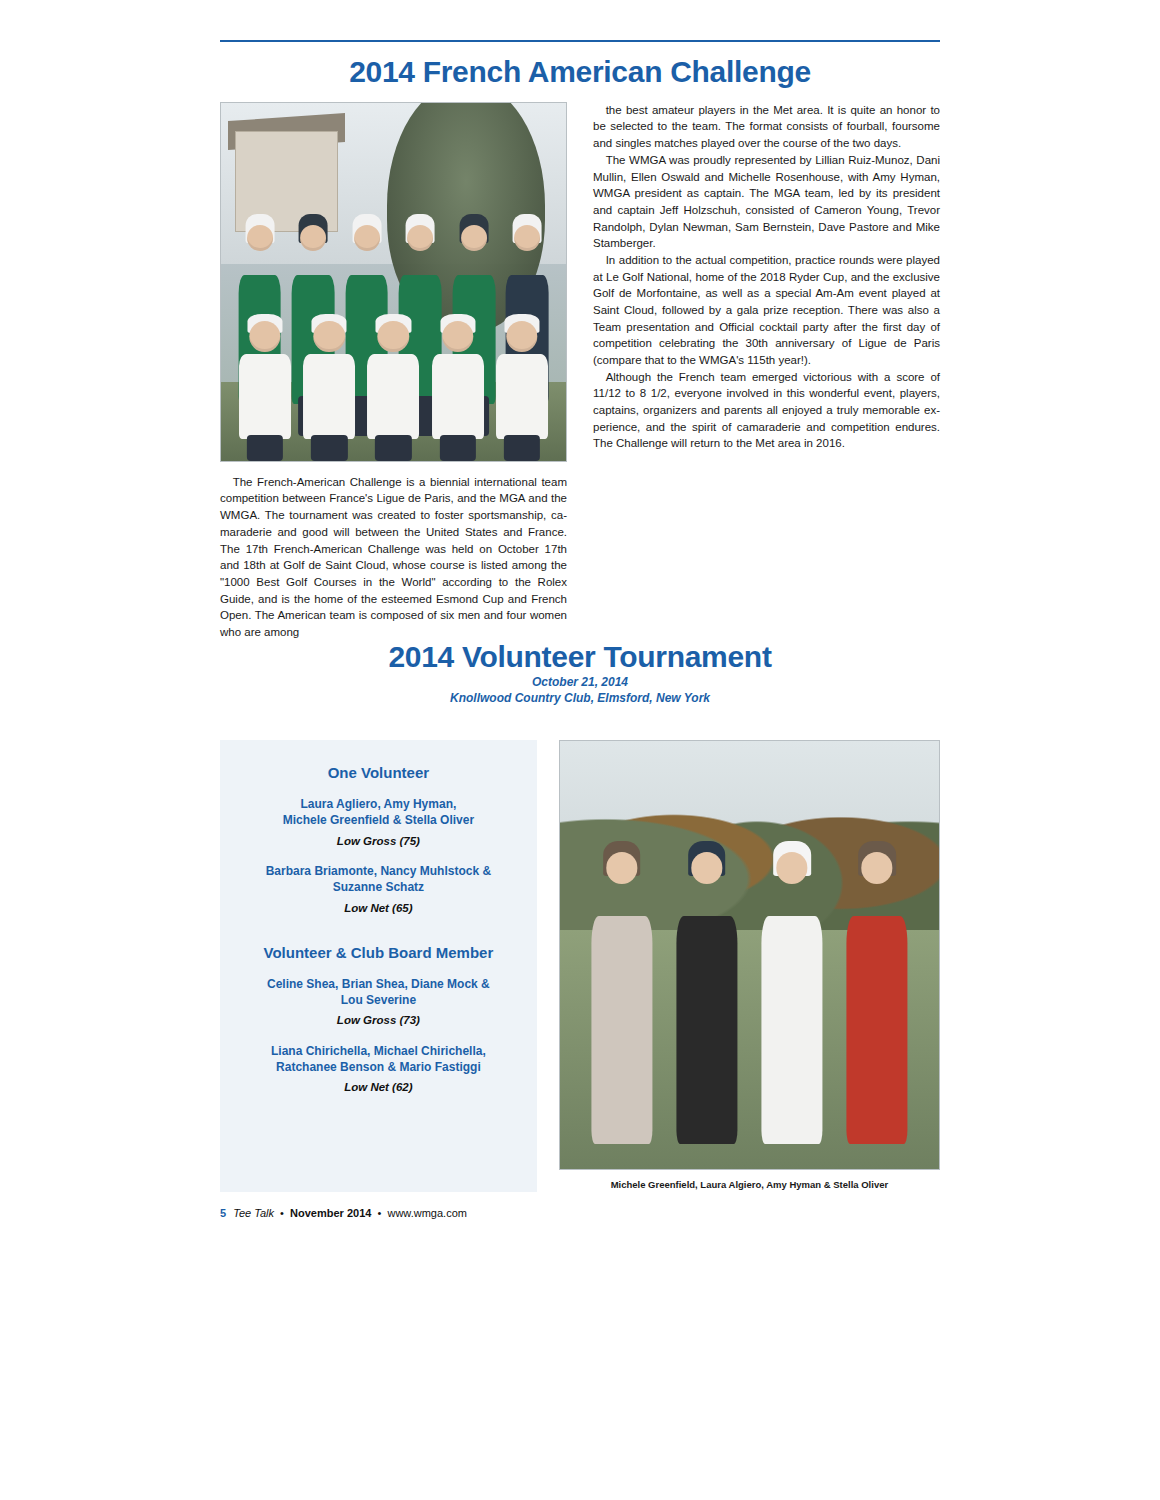2014 French American Challenge
The French-American Challenge is a biennial international team competition between France's Ligue de Paris, and the MGA and the WMGA. The tournament was created to foster sportsmanship, camaraderie and good will between the United States and France. The 17th French-American Challenge was held on October 17th and 18th at Golf de Saint Cloud, whose course is listed among the "1000 Best Golf Courses in the World" according to the Rolex Guide, and is the home of the esteemed Esmond Cup and French Open. The American team is composed of six men and four women who are among
the best amateur players in the Met area. It is quite an honor to be selected to the team. The format consists of fourball, foursome and singles matches played over the course of the two days.
The WMGA was proudly represented by Lillian Ruiz-Munoz, Dani Mullin, Ellen Oswald and Michelle Rosenhouse, with Amy Hyman, WMGA president as captain. The MGA team, led by its president and captain Jeff Holzschuh, consisted of Cameron Young, Trevor Randolph, Dylan Newman, Sam Bernstein, Dave Pastore and Mike Stamberger.
In addition to the actual competition, practice rounds were played at Le Golf National, home of the 2018 Ryder Cup, and the exclusive Golf de Morfontaine, as well as a special Am-Am event played at Saint Cloud, followed by a gala prize reception. There was also a Team presentation and Official cocktail party after the first day of competition celebrating the 30th anniversary of Ligue de Paris (compare that to the WMGA's 115th year!).
Although the French team emerged victorious with a score of 11/12 to 8 1/2, everyone involved in this wonderful event, players, captains, organizers and parents all enjoyed a truly memorable experience, and the spirit of camaraderie and competition endures. The Challenge will return to the Met area in 2016.
2014 Volunteer Tournament
October 21, 2014
Knollwood Country Club, Elmsford, New York
One Volunteer
Laura Agliero, Amy Hyman,
Michele Greenfield & Stella Oliver
Low Gross (75)
Barbara Briamonte, Nancy Muhlstock &
Suzanne Schatz
Low Net (65)
Volunteer & Club Board Member
Celine Shea, Brian Shea, Diane Mock &
Lou Severine
Low Gross (73)
Liana Chirichella, Michael Chirichella,
Ratchanee Benson & Mario Fastiggi
Low Net (62)
Michele Greenfield, Laura Algiero, Amy Hyman & Stella Oliver
5 Tee Talk • November 2014 • www.wmga.com